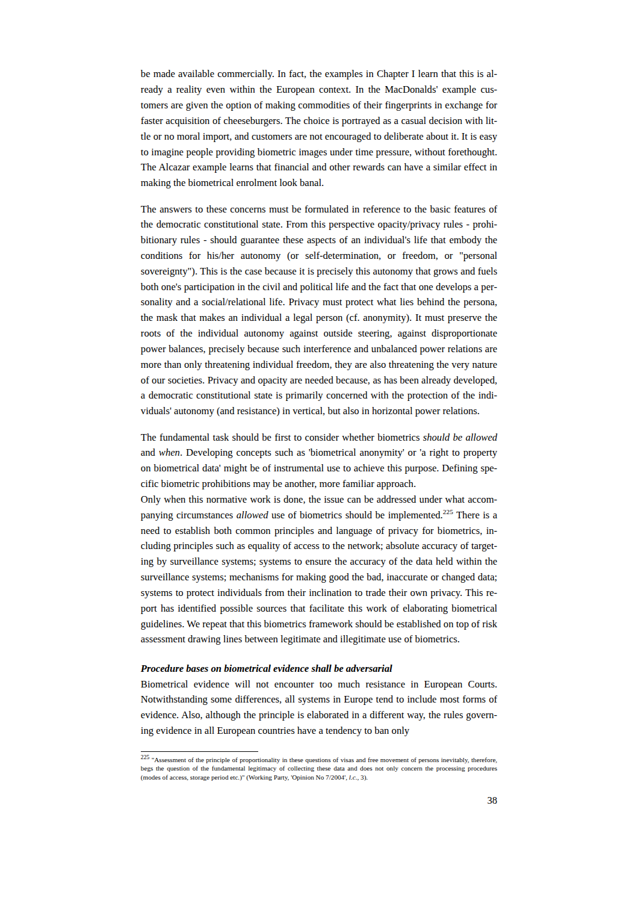be made available commercially. In fact, the examples in Chapter I learn that this is already a reality even within the European context. In the MacDonalds' example customers are given the option of making commodities of their fingerprints in exchange for faster acquisition of cheeseburgers. The choice is portrayed as a casual decision with little or no moral import, and customers are not encouraged to deliberate about it. It is easy to imagine people providing biometric images under time pressure, without forethought. The Alcazar example learns that financial and other rewards can have a similar effect in making the biometrical enrolment look banal.
The answers to these concerns must be formulated in reference to the basic features of the democratic constitutional state. From this perspective opacity/privacy rules - prohibitionary rules - should guarantee these aspects of an individual's life that embody the conditions for his/her autonomy (or self-determination, or freedom, or "personal sovereignty"). This is the case because it is precisely this autonomy that grows and fuels both one's participation in the civil and political life and the fact that one develops a personality and a social/relational life. Privacy must protect what lies behind the persona, the mask that makes an individual a legal person (cf. anonymity). It must preserve the roots of the individual autonomy against outside steering, against disproportionate power balances, precisely because such interference and unbalanced power relations are more than only threatening individual freedom, they are also threatening the very nature of our societies. Privacy and opacity are needed because, as has been already developed, a democratic constitutional state is primarily concerned with the protection of the individuals' autonomy (and resistance) in vertical, but also in horizontal power relations.
The fundamental task should be first to consider whether biometrics should be allowed and when. Developing concepts such as 'biometrical anonymity' or 'a right to property on biometrical data' might be of instrumental use to achieve this purpose. Defining specific biometric prohibitions may be another, more familiar approach.
Only when this normative work is done, the issue can be addressed under what accompanying circumstances allowed use of biometrics should be implemented.225 There is a need to establish both common principles and language of privacy for biometrics, including principles such as equality of access to the network; absolute accuracy of targeting by surveillance systems; systems to ensure the accuracy of the data held within the surveillance systems; mechanisms for making good the bad, inaccurate or changed data; systems to protect individuals from their inclination to trade their own privacy. This report has identified possible sources that facilitate this work of elaborating biometrical guidelines. We repeat that this biometrics framework should be established on top of risk assessment drawing lines between legitimate and illegitimate use of biometrics.
Procedure bases on biometrical evidence shall be adversarial
Biometrical evidence will not encounter too much resistance in European Courts. Notwithstanding some differences, all systems in Europe tend to include most forms of evidence. Also, although the principle is elaborated in a different way, the rules governing evidence in all European countries have a tendency to ban only
225 "Assessment of the principle of proportionality in these questions of visas and free movement of persons inevitably, therefore, begs the question of the fundamental legitimacy of collecting these data and does not only concern the processing procedures (modes of access, storage period etc.)" (Working Party, 'Opinion No 7/2004', l.c., 3).
38